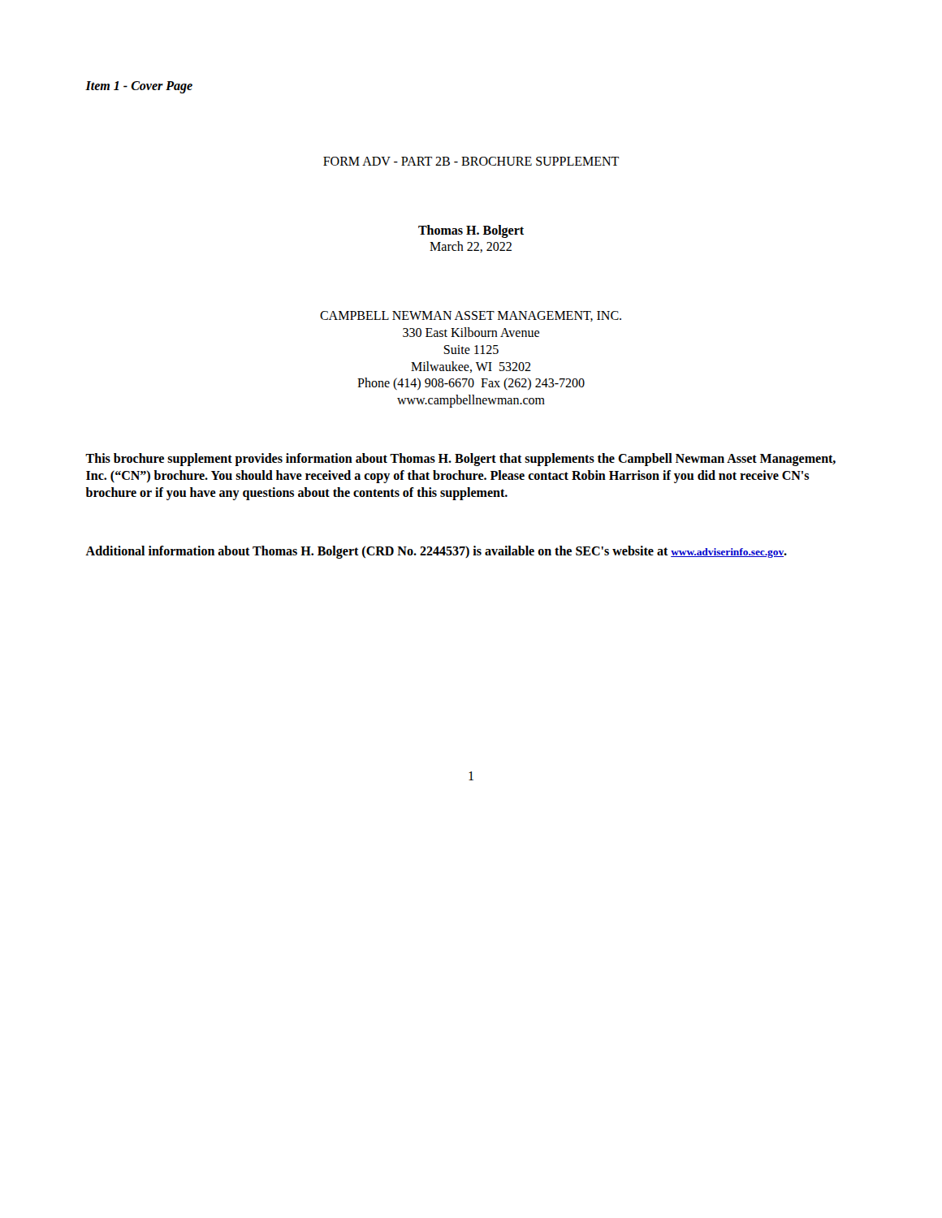Item 1 - Cover Page
FORM ADV - PART 2B - BROCHURE SUPPLEMENT
Thomas H. Bolgert
March 22, 2022
CAMPBELL NEWMAN ASSET MANAGEMENT, INC.
330 East Kilbourn Avenue
Suite 1125
Milwaukee, WI 53202
Phone (414) 908-6670 Fax (262) 243-7200
www.campbellnewman.com
This brochure supplement provides information about Thomas H. Bolgert that supplements the Campbell Newman Asset Management, Inc. (“CN”) brochure. You should have received a copy of that brochure. Please contact Robin Harrison if you did not receive CN's brochure or if you have any questions about the contents of this supplement.
Additional information about Thomas H. Bolgert (CRD No. 2244537) is available on the SEC's website at www.adviserinfo.sec.gov.
1